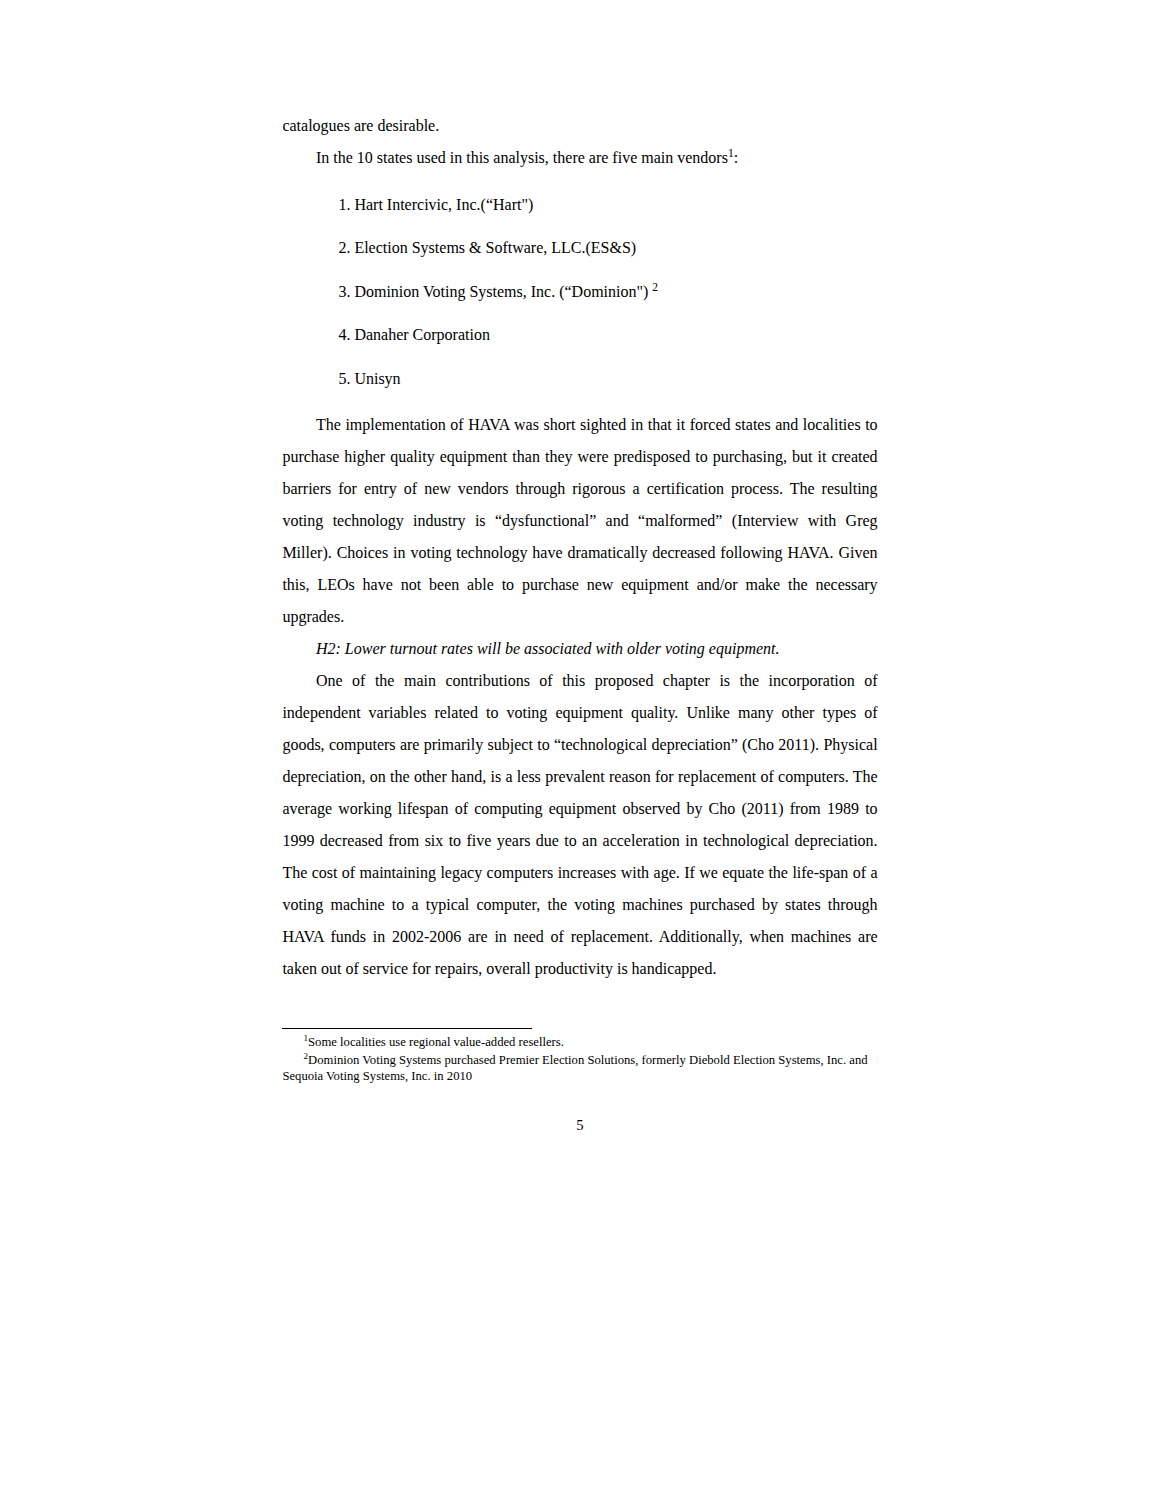catalogues are desirable.
In the 10 states used in this analysis, there are five main vendors1:
Hart Intercivic, Inc.(“Hart")
Election Systems & Software, LLC.(ES&S)
Dominion Voting Systems, Inc. (“Dominion") 2
Danaher Corporation
Unisyn
The implementation of HAVA was short sighted in that it forced states and localities to purchase higher quality equipment than they were predisposed to purchasing, but it created barriers for entry of new vendors through rigorous a certification process. The resulting voting technology industry is “dysfunctional” and “malformed” (Interview with Greg Miller). Choices in voting technology have dramatically decreased following HAVA. Given this, LEOs have not been able to purchase new equipment and/or make the necessary upgrades.
H2: Lower turnout rates will be associated with older voting equipment.
One of the main contributions of this proposed chapter is the incorporation of independent variables related to voting equipment quality. Unlike many other types of goods, computers are primarily subject to “technological depreciation” (Cho 2011). Physical depreciation, on the other hand, is a less prevalent reason for replacement of computers. The average working lifespan of computing equipment observed by Cho (2011) from 1989 to 1999 decreased from six to five years due to an acceleration in technological depreciation. The cost of maintaining legacy computers increases with age. If we equate the life-span of a voting machine to a typical computer, the voting machines purchased by states through HAVA funds in 2002-2006 are in need of replacement. Additionally, when machines are taken out of service for repairs, overall productivity is handicapped.
1Some localities use regional value-added resellers.
2Dominion Voting Systems purchased Premier Election Solutions, formerly Diebold Election Systems, Inc. and Sequoia Voting Systems, Inc. in 2010
5